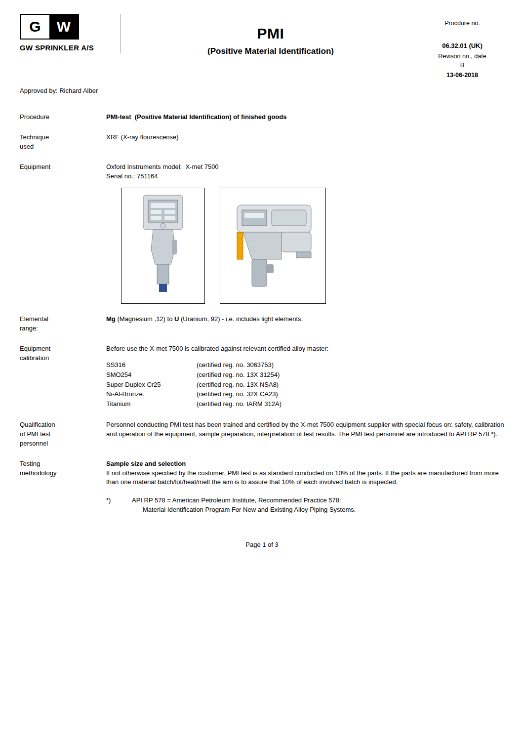G
W
GW SPRINKLER A/S
PMI
(Positive Material Identification)
Procdure no.
06.32.01 (UK)
Revison no., date
B
13-06-2018
Approved by: Richard Alber
| Procedure | PMI-test (Positive Material Identification) of finished goods |
| Technique used | XRF (X-ray flourescense) |
| Equipment | Oxford Instruments model: X-met 7500 Serial no.: 751164 |
| Elemental range: | Mg (Magnesium ,12) to U (Uranium, 92) - i.e. includes light elements. |
| Equipment calibration | Before use the X-met 7500 is calibrated against relevant certified alloy master: / SS316 / (certified reg. no. 3063753) / / SMO254 / (certified reg. no. 13X 31254) / / Super Duplex Cr25 / (certified reg. no. 13X NSA8) / / Ni-Al-Bronze. / (certified reg. no. 32X CA23) / / Titanium / (certified reg. no. IARM 312A) / |
| Qualification of PMI test personnel | Personnel conducting PMI test has been trained and certified by the X-met 7500 equipment supplier with special focus on: safety, calibration and operation of the equipment, sample preparation, interpretation of test results. The PMI test personnel are introduced to API RP 578 *). |
| Testing methodology | Sample size and selection If not otherwise specified by the customer, PMI test is as standard conducted on 10% of the parts. If the parts are manufactured from more than one material batch/lot/heat/melt the aim is to assure that 10% of each involved batch is inspected. *) API RP 578 = American Petroleum Institute, Recommended Practice 578: Material Identification Program For New and Existing Alloy Piping Systems. |
Page 1 of 3